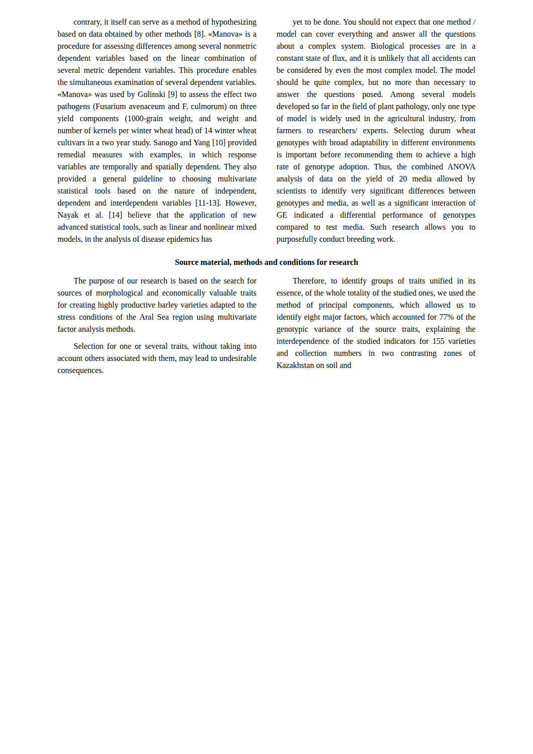contrary, it itself can serve as a method of hypothesizing based on data obtained by other methods [8]. «Manova» is a procedure for assessing differences among several nonmetric dependent variables based on the linear combination of several metric dependent variables. This procedure enables the simultaneous examination of several dependent variables. «Manova» was used by Golinski [9] to assess the effect two pathogens (Fusarium avenaceum and F. culmorum) on three yield components (1000-grain weight, and weight and number of kernels per winter wheat head) of 14 winter wheat cultivars in a two year study. Sanogo and Yang [10] provided remedial measures with examples, in which response variables are temporally and spatially dependent. They also provided a general guideline to choosing multivariate statistical tools based on the nature of independent, dependent and interdependent variables [11-13]. However, Nayak et al. [14] believe that the application of new advanced statistical tools, such as linear and nonlinear mixed models, in the analysis of disease epidemics has
yet to be done. You should not expect that one method / model can cover everything and answer all the questions about a complex system. Biological processes are in a constant state of flux, and it is unlikely that all accidents can be considered by even the most complex model. The model should be quite complex, but no more than necessary to answer the questions posed. Among several models developed so far in the field of plant pathology, only one type of model is widely used in the agricultural industry, from farmers to researchers/ experts. Selecting durum wheat genotypes with broad adaptability in different environments is important before recommending them to achieve a high rate of genotype adoption. Thus, the combined ANOVA analysis of data on the yield of 20 media allowed by scientists to identify very significant differences between genotypes and media, as well as a significant interaction of GE indicated a differential performance of genotypes compared to test media. Such research allows you to purposefully conduct breeding work.
Source material, methods and conditions for research
The purpose of our research is based on the search for sources of morphological and economically valuable traits for creating highly productive barley varieties adapted to the stress conditions of the Aral Sea region using multivariate factor analysis methods.
Selection for one or several traits, without taking into account others associated with them, may lead to undesirable consequences.
Therefore, to identify groups of traits unified in its essence, of the whole totality of the studied ones, we used the method of principal components, which allowed us to identify eight major factors, which accounted for 77% of the genotypic variance of the source traits, explaining the interdependence of the studied indicators for 155 varieties and collection numbers in two contrasting zones of Kazakhstan on soil and